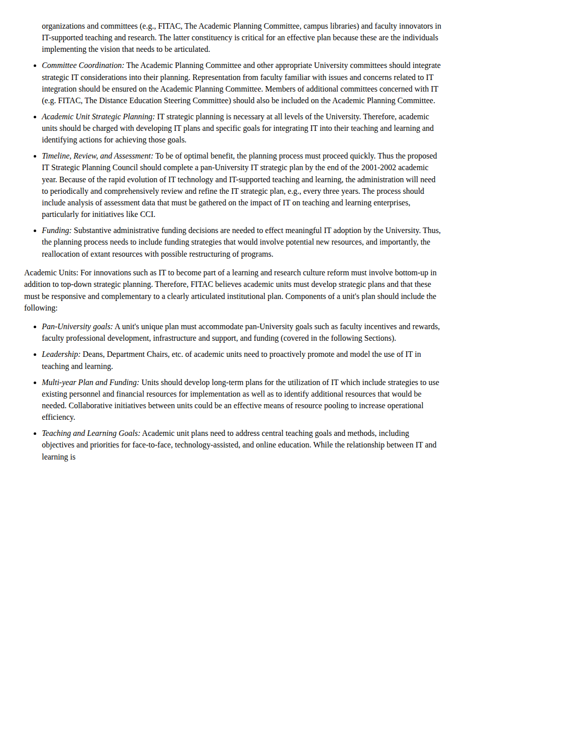organizations and committees (e.g., FITAC, The Academic Planning Committee, campus libraries) and faculty innovators in IT-supported teaching and research. The latter constituency is critical for an effective plan because these are the individuals implementing the vision that needs to be articulated.
Committee Coordination: The Academic Planning Committee and other appropriate University committees should integrate strategic IT considerations into their planning. Representation from faculty familiar with issues and concerns related to IT integration should be ensured on the Academic Planning Committee. Members of additional committees concerned with IT (e.g. FITAC, The Distance Education Steering Committee) should also be included on the Academic Planning Committee.
Academic Unit Strategic Planning: IT strategic planning is necessary at all levels of the University. Therefore, academic units should be charged with developing IT plans and specific goals for integrating IT into their teaching and learning and identifying actions for achieving those goals.
Timeline, Review, and Assessment: To be of optimal benefit, the planning process must proceed quickly. Thus the proposed IT Strategic Planning Council should complete a pan-University IT strategic plan by the end of the 2001-2002 academic year. Because of the rapid evolution of IT technology and IT-supported teaching and learning, the administration will need to periodically and comprehensively review and refine the IT strategic plan, e.g., every three years. The process should include analysis of assessment data that must be gathered on the impact of IT on teaching and learning enterprises, particularly for initiatives like CCI.
Funding: Substantive administrative funding decisions are needed to effect meaningful IT adoption by the University. Thus, the planning process needs to include funding strategies that would involve potential new resources, and importantly, the reallocation of extant resources with possible restructuring of programs.
Academic Units: For innovations such as IT to become part of a learning and research culture reform must involve bottom-up in addition to top-down strategic planning. Therefore, FITAC believes academic units must develop strategic plans and that these must be responsive and complementary to a clearly articulated institutional plan. Components of a unit's plan should include the following:
Pan-University goals: A unit's unique plan must accommodate pan-University goals such as faculty incentives and rewards, faculty professional development, infrastructure and support, and funding (covered in the following Sections).
Leadership: Deans, Department Chairs, etc. of academic units need to proactively promote and model the use of IT in teaching and learning.
Multi-year Plan and Funding: Units should develop long-term plans for the utilization of IT which include strategies to use existing personnel and financial resources for implementation as well as to identify additional resources that would be needed. Collaborative initiatives between units could be an effective means of resource pooling to increase operational efficiency.
Teaching and Learning Goals: Academic unit plans need to address central teaching goals and methods, including objectives and priorities for face-to-face, technology-assisted, and online education. While the relationship between IT and learning is